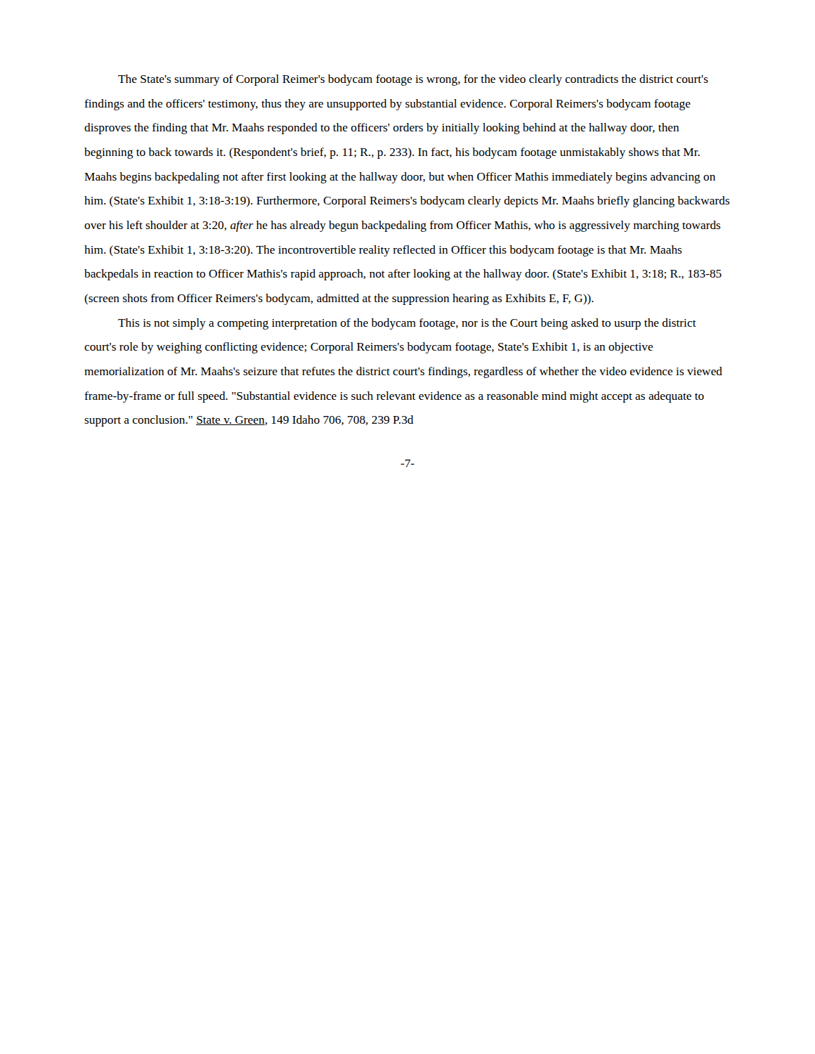The State's summary of Corporal Reimer's bodycam footage is wrong, for the video clearly contradicts the district court's findings and the officers' testimony, thus they are unsupported by substantial evidence. Corporal Reimers's bodycam footage disproves the finding that Mr. Maahs responded to the officers' orders by initially looking behind at the hallway door, then beginning to back towards it. (Respondent's brief, p. 11; R., p. 233). In fact, his bodycam footage unmistakably shows that Mr. Maahs begins backpedaling not after first looking at the hallway door, but when Officer Mathis immediately begins advancing on him. (State's Exhibit 1, 3:18-3:19). Furthermore, Corporal Reimers's bodycam clearly depicts Mr. Maahs briefly glancing backwards over his left shoulder at 3:20, after he has already begun backpedaling from Officer Mathis, who is aggressively marching towards him. (State's Exhibit 1, 3:18-3:20). The incontrovertible reality reflected in Officer this bodycam footage is that Mr. Maahs backpedals in reaction to Officer Mathis's rapid approach, not after looking at the hallway door. (State's Exhibit 1, 3:18; R., 183-85 (screen shots from Officer Reimers's bodycam, admitted at the suppression hearing as Exhibits E, F, G)).
This is not simply a competing interpretation of the bodycam footage, nor is the Court being asked to usurp the district court's role by weighing conflicting evidence; Corporal Reimers's bodycam footage, State's Exhibit 1, is an objective memorialization of Mr. Maahs's seizure that refutes the district court's findings, regardless of whether the video evidence is viewed frame-by-frame or full speed. "Substantial evidence is such relevant evidence as a reasonable mind might accept as adequate to support a conclusion." State v. Green, 149 Idaho 706, 708, 239 P.3d
-7-